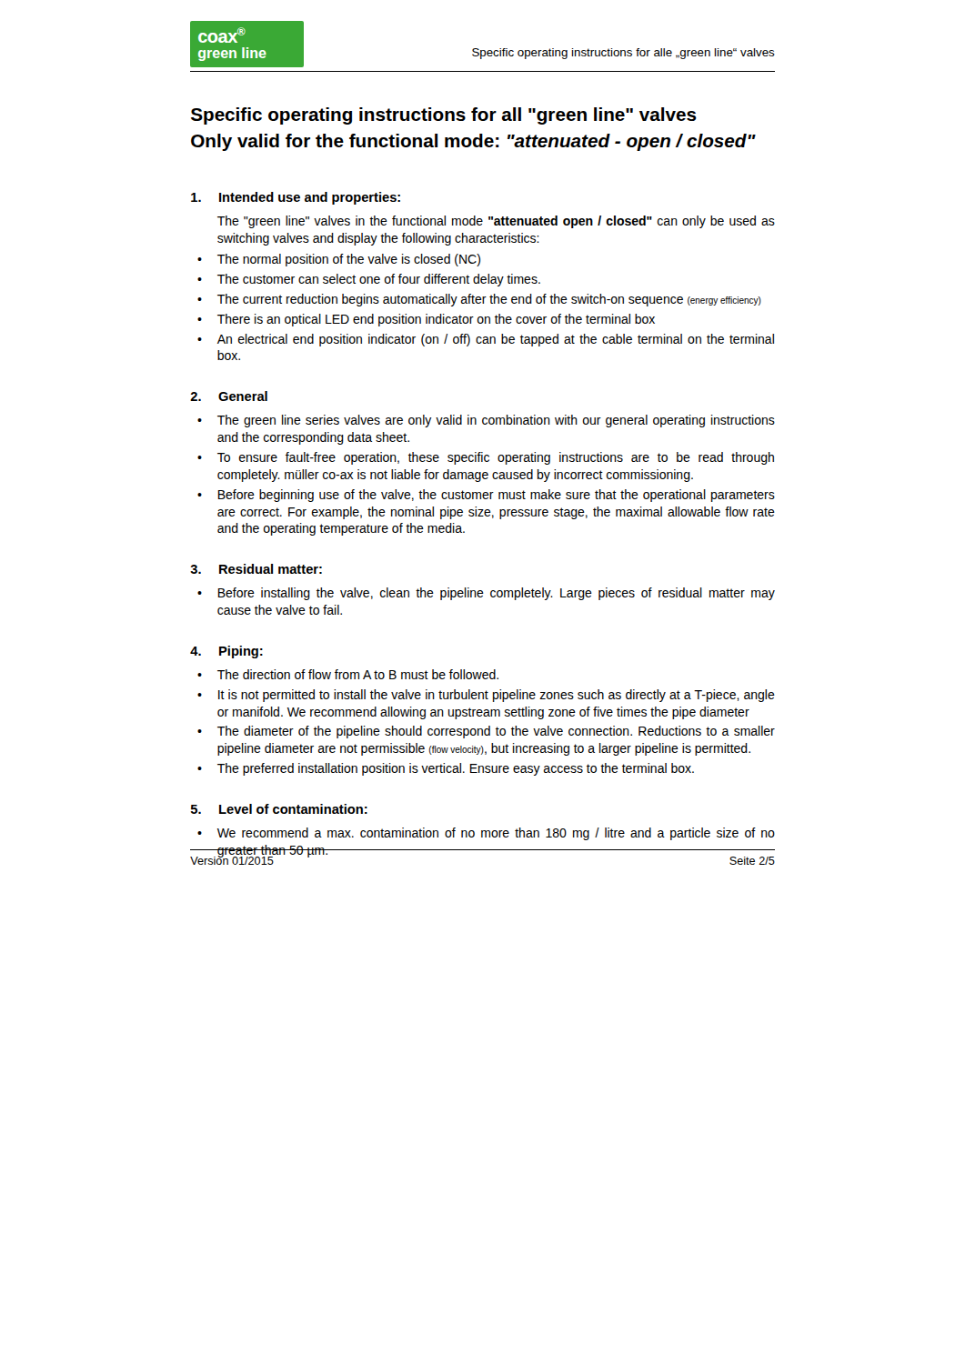coax® green line
Specific operating instructions for alle „green line“ valves
Specific operating instructions for all "green line" valves
Only valid for the functional mode: "attenuated - open / closed"
1. Intended use and properties:
The "green line" valves in the functional mode "attenuated open / closed" can only be used as switching valves and display the following characteristics:
•The normal position of the valve is closed (NC)
•The customer can select one of four different delay times.
•The current reduction begins automatically after the end of the switch-on sequence (energy efficiency)
•There is an optical LED end position indicator on the cover of the terminal box
•An electrical end position indicator (on / off) can be tapped at the cable terminal on the terminal box.
2. General
•The green line series valves are only valid in combination with our general operating instructions and the corresponding data sheet.
•To ensure fault-free operation, these specific operating instructions are to be read through completely. müller co-ax is not liable for damage caused by incorrect commissioning.
•Before beginning use of the valve, the customer must make sure that the operational parameters are correct. For example, the nominal pipe size, pressure stage, the maximal allowable flow rate and the operating temperature of the media.
3. Residual matter:
•Before installing the valve, clean the pipeline completely. Large pieces of residual matter may cause the valve to fail.
4. Piping:
•The direction of flow from A to B must be followed.
•It is not permitted to install the valve in turbulent pipeline zones such as directly at a T-piece, angle or manifold. We recommend allowing an upstream settling zone of five times the pipe diameter
•The diameter of the pipeline should correspond to the valve connection. Reductions to a smaller pipeline diameter are not permissible (flow velocity), but increasing to a larger pipeline is permitted.
•The preferred installation position is vertical. Ensure easy access to the terminal box.
5. Level of contamination:
•We recommend a max. contamination of no more than 180 mg / litre and a particle size of no greater than 50 µm.
Version 01/2015 Seite 2/5